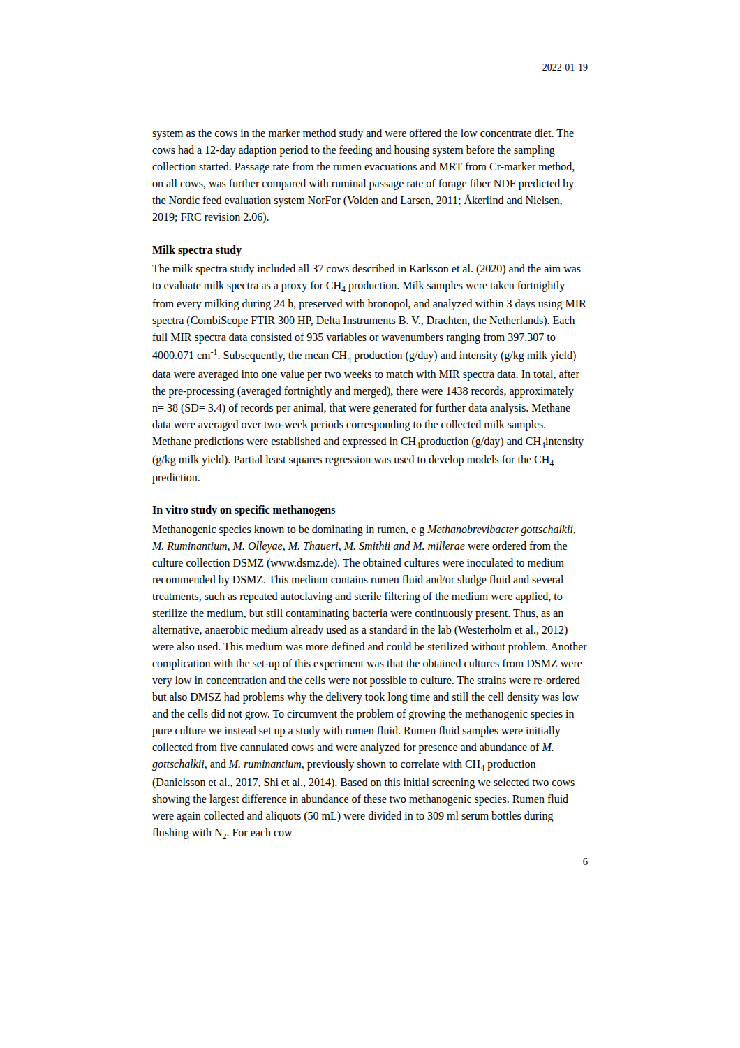2022-01-19
system as the cows in the marker method study and were offered the low concentrate diet. The cows had a 12-day adaption period to the feeding and housing system before the sampling collection started. Passage rate from the rumen evacuations and MRT from Cr-marker method, on all cows, was further compared with ruminal passage rate of forage fiber NDF predicted by the Nordic feed evaluation system NorFor (Volden and Larsen, 2011; Åkerlind and Nielsen, 2019; FRC revision 2.06).
Milk spectra study
The milk spectra study included all 37 cows described in Karlsson et al. (2020) and the aim was to evaluate milk spectra as a proxy for CH4 production. Milk samples were taken fortnightly from every milking during 24 h, preserved with bronopol, and analyzed within 3 days using MIR spectra (CombiScope FTIR 300 HP, Delta Instruments B. V., Drachten, the Netherlands). Each full MIR spectra data consisted of 935 variables or wavenumbers ranging from 397.307 to 4000.071 cm-1. Subsequently, the mean CH4 production (g/day) and intensity (g/kg milk yield) data were averaged into one value per two weeks to match with MIR spectra data. In total, after the pre-processing (averaged fortnightly and merged), there were 1438 records, approximately n= 38 (SD= 3.4) of records per animal, that were generated for further data analysis. Methane data were averaged over two-week periods corresponding to the collected milk samples. Methane predictions were established and expressed in CH4production (g/day) and CH4intensity (g/kg milk yield). Partial least squares regression was used to develop models for the CH4 prediction.
In vitro study on specific methanogens
Methanogenic species known to be dominating in rumen, e g Methanobrevibacter gottschalkii, M. Ruminantium, M. Olleyae, M. Thaueri, M. Smithii and M. millerae were ordered from the culture collection DSMZ (www.dsmz.de). The obtained cultures were inoculated to medium recommended by DSMZ. This medium contains rumen fluid and/or sludge fluid and several treatments, such as repeated autoclaving and sterile filtering of the medium were applied, to sterilize the medium, but still contaminating bacteria were continuously present. Thus, as an alternative, anaerobic medium already used as a standard in the lab (Westerholm et al., 2012) were also used. This medium was more defined and could be sterilized without problem. Another complication with the set-up of this experiment was that the obtained cultures from DSMZ were very low in concentration and the cells were not possible to culture. The strains were re-ordered but also DMSZ had problems why the delivery took long time and still the cell density was low and the cells did not grow. To circumvent the problem of growing the methanogenic species in pure culture we instead set up a study with rumen fluid. Rumen fluid samples were initially collected from five cannulated cows and were analyzed for presence and abundance of M. gottschalkii, and M. ruminantium, previously shown to correlate with CH4 production (Danielsson et al., 2017, Shi et al., 2014). Based on this initial screening we selected two cows showing the largest difference in abundance of these two methanogenic species. Rumen fluid were again collected and aliquots (50 mL) were divided in to 309 ml serum bottles during flushing with N2. For each cow
6